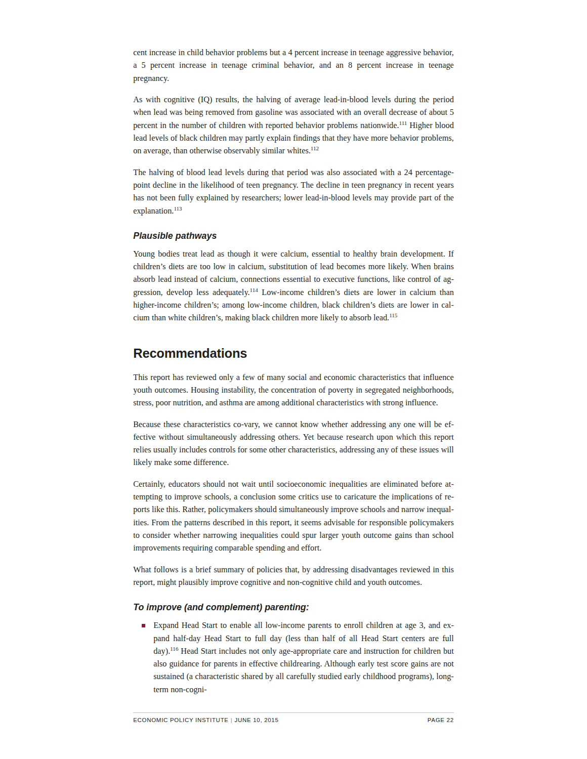cent increase in child behavior problems but a 4 percent increase in teenage aggressive behavior, a 5 percent increase in teenage criminal behavior, and an 8 percent increase in teenage pregnancy.
As with cognitive (IQ) results, the halving of average lead-in-blood levels during the period when lead was being removed from gasoline was associated with an overall decrease of about 5 percent in the number of children with reported behavior problems nationwide.111 Higher blood lead levels of black children may partly explain findings that they have more behavior problems, on average, than otherwise observably similar whites.112
The halving of blood lead levels during that period was also associated with a 24 percentage-point decline in the likelihood of teen pregnancy. The decline in teen pregnancy in recent years has not been fully explained by researchers; lower lead-in-blood levels may provide part of the explanation.113
Plausible pathways
Young bodies treat lead as though it were calcium, essential to healthy brain development. If children’s diets are too low in calcium, substitution of lead becomes more likely. When brains absorb lead instead of calcium, connections essential to executive functions, like control of aggression, develop less adequately.114 Low-income children’s diets are lower in calcium than higher-income children’s; among low-income children, black children’s diets are lower in calcium than white children’s, making black children more likely to absorb lead.115
Recommendations
This report has reviewed only a few of many social and economic characteristics that influence youth outcomes. Housing instability, the concentration of poverty in segregated neighborhoods, stress, poor nutrition, and asthma are among additional characteristics with strong influence.
Because these characteristics co-vary, we cannot know whether addressing any one will be effective without simultaneously addressing others. Yet because research upon which this report relies usually includes controls for some other characteristics, addressing any of these issues will likely make some difference.
Certainly, educators should not wait until socioeconomic inequalities are eliminated before attempting to improve schools, a conclusion some critics use to caricature the implications of reports like this. Rather, policymakers should simultaneously improve schools and narrow inequalities. From the patterns described in this report, it seems advisable for responsible policymakers to consider whether narrowing inequalities could spur larger youth outcome gains than school improvements requiring comparable spending and effort.
What follows is a brief summary of policies that, by addressing disadvantages reviewed in this report, might plausibly improve cognitive and non-cognitive child and youth outcomes.
To improve (and complement) parenting:
Expand Head Start to enable all low-income parents to enroll children at age 3, and expand half-day Head Start to full day (less than half of all Head Start centers are full day).116 Head Start includes not only age-appropriate care and instruction for children but also guidance for parents in effective childrearing. Although early test score gains are not sustained (a characteristic shared by all carefully studied early childhood programs), long-term non-cogni-
Economic Policy Institute|June 10, 2015
Page 22